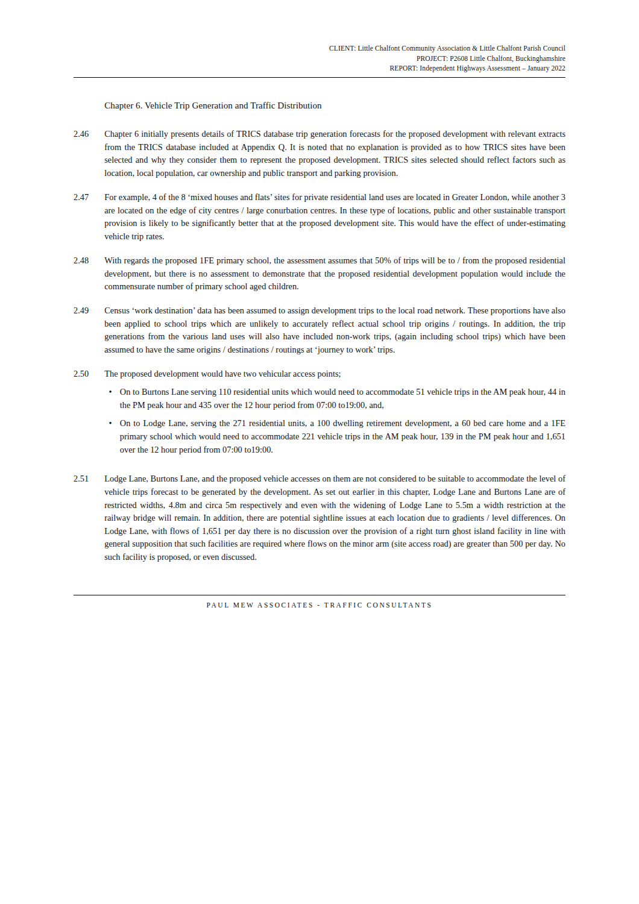CLIENT: Little Chalfont Community Association & Little Chalfont Parish Council
PROJECT: P2608 Little Chalfont, Buckinghamshire
REPORT: Independent Highways Assessment – January 2022
Chapter 6. Vehicle Trip Generation and Traffic Distribution
2.46
Chapter 6 initially presents details of TRICS database trip generation forecasts for the proposed development with relevant extracts from the TRICS database included at Appendix Q. It is noted that no explanation is provided as to how TRICS sites have been selected and why they consider them to represent the proposed development. TRICS sites selected should reflect factors such as location, local population, car ownership and public transport and parking provision.
2.47
For example, 4 of the 8 ‘mixed houses and flats’ sites for private residential land uses are located in Greater London, while another 3 are located on the edge of city centres / large conurbation centres. In these type of locations, public and other sustainable transport provision is likely to be significantly better that at the proposed development site. This would have the effect of under-estimating vehicle trip rates.
2.48
With regards the proposed 1FE primary school, the assessment assumes that 50% of trips will be to / from the proposed residential development, but there is no assessment to demonstrate that the proposed residential development population would include the commensurate number of primary school aged children.
2.49
Census ‘work destination’ data has been assumed to assign development trips to the local road network. These proportions have also been applied to school trips which are unlikely to accurately reflect actual school trip origins / routings. In addition, the trip generations from the various land uses will also have included non-work trips, (again including school trips) which have been assumed to have the same origins / destinations / routings at ‘journey to work’ trips.
2.50
The proposed development would have two vehicular access points;
On to Burtons Lane serving 110 residential units which would need to accommodate 51 vehicle trips in the AM peak hour, 44 in the PM peak hour and 435 over the 12 hour period from 07:00 to19:00, and,
On to Lodge Lane, serving the 271 residential units, a 100 dwelling retirement development, a 60 bed care home and a 1FE primary school which would need to accommodate 221 vehicle trips in the AM peak hour, 139 in the PM peak hour and 1,651 over the 12 hour period from 07:00 to19:00.
2.51
Lodge Lane, Burtons Lane, and the proposed vehicle accesses on them are not considered to be suitable to accommodate the level of vehicle trips forecast to be generated by the development. As set out earlier in this chapter, Lodge Lane and Burtons Lane are of restricted widths, 4.8m and circa 5m respectively and even with the widening of Lodge Lane to 5.5m a width restriction at the railway bridge will remain. In addition, there are potential sightline issues at each location due to gradients / level differences. On Lodge Lane, with flows of 1,651 per day there is no discussion over the provision of a right turn ghost island facility in line with general supposition that such facilities are required where flows on the minor arm (site access road) are greater than 500 per day. No such facility is proposed, or even discussed.
PAUL MEW ASSOCIATES - TRAFFIC CONSULTANTS